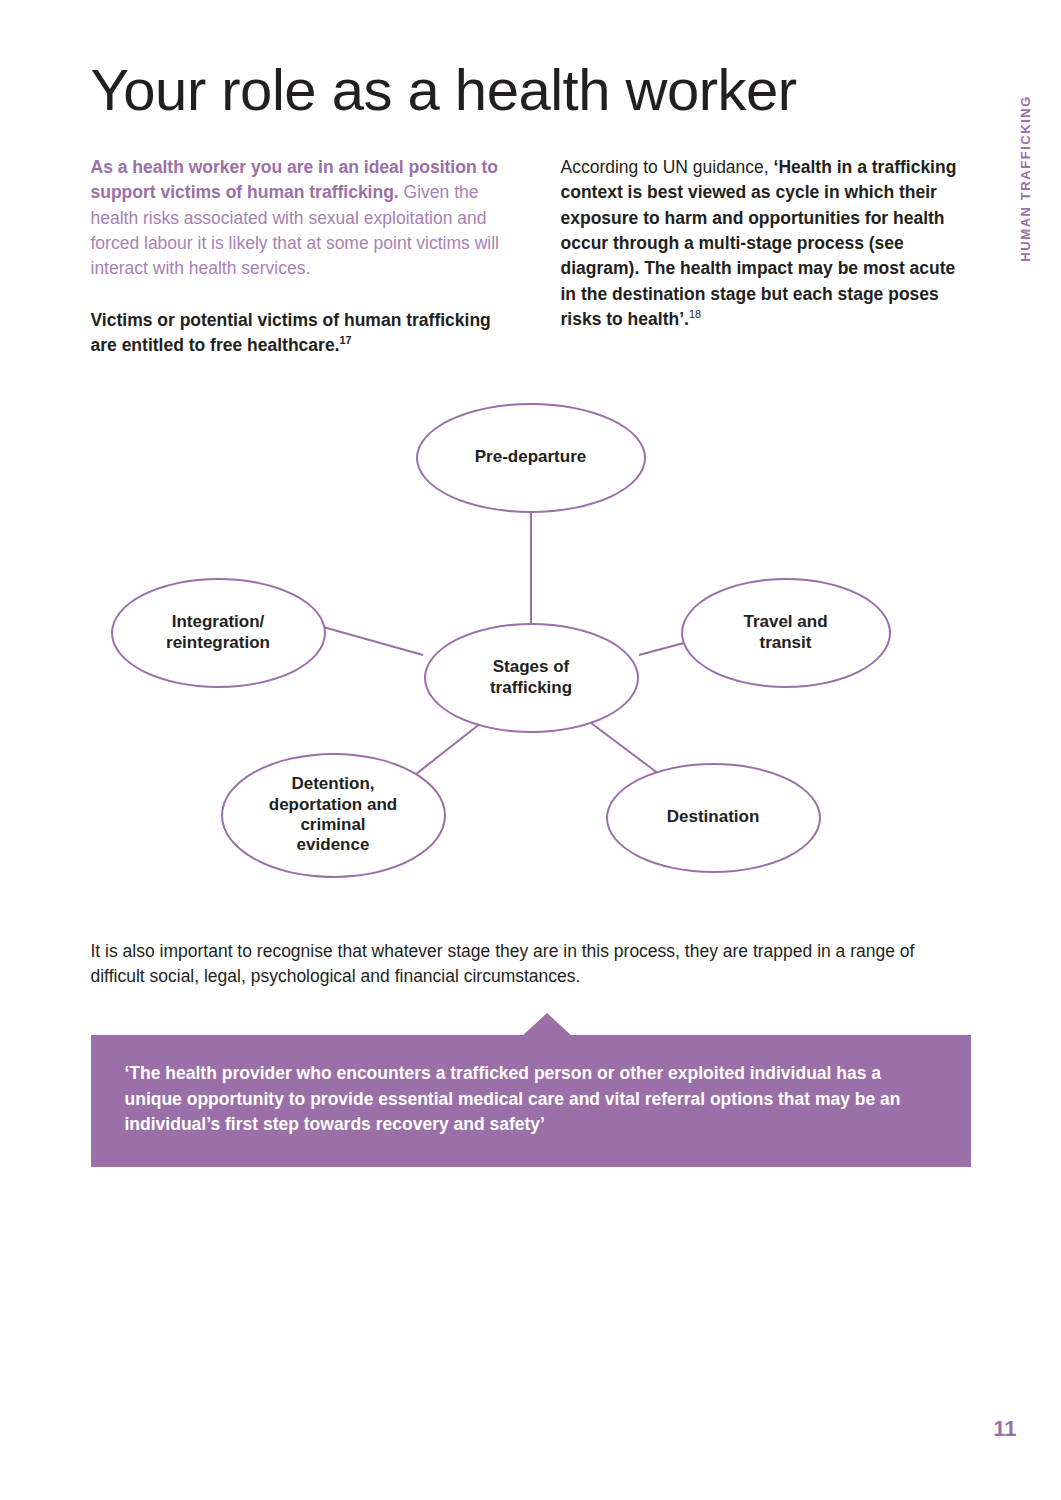Human trafficking
Your role as a health worker
As a health worker you are in an ideal position to support victims of human trafficking. Given the health risks associated with sexual exploitation and forced labour it is likely that at some point victims will interact with health services.
Victims or potential victims of human trafficking are entitled to free healthcare.17
According to UN guidance, ‘Health in a trafficking context is best viewed as cycle in which their exposure to harm and opportunities for health occur through a multi-stage process (see diagram). The health impact may be most acute in the destination stage but each stage poses risks to health’.18
Pre-departure
Travel and
transit
Destination
Detention,
deportation and
criminal
evidence
Integration/
reintegration
Stages of
trafficking
It is also important to recognise that whatever stage they are in this process, they are trapped in a range of difficult social, legal, psychological and financial circumstances.
‘The health provider who encounters a trafficked person or other exploited individual has a unique opportunity to provide essential medical care and vital referral options that may be an individual’s first step towards recovery and safety’
11